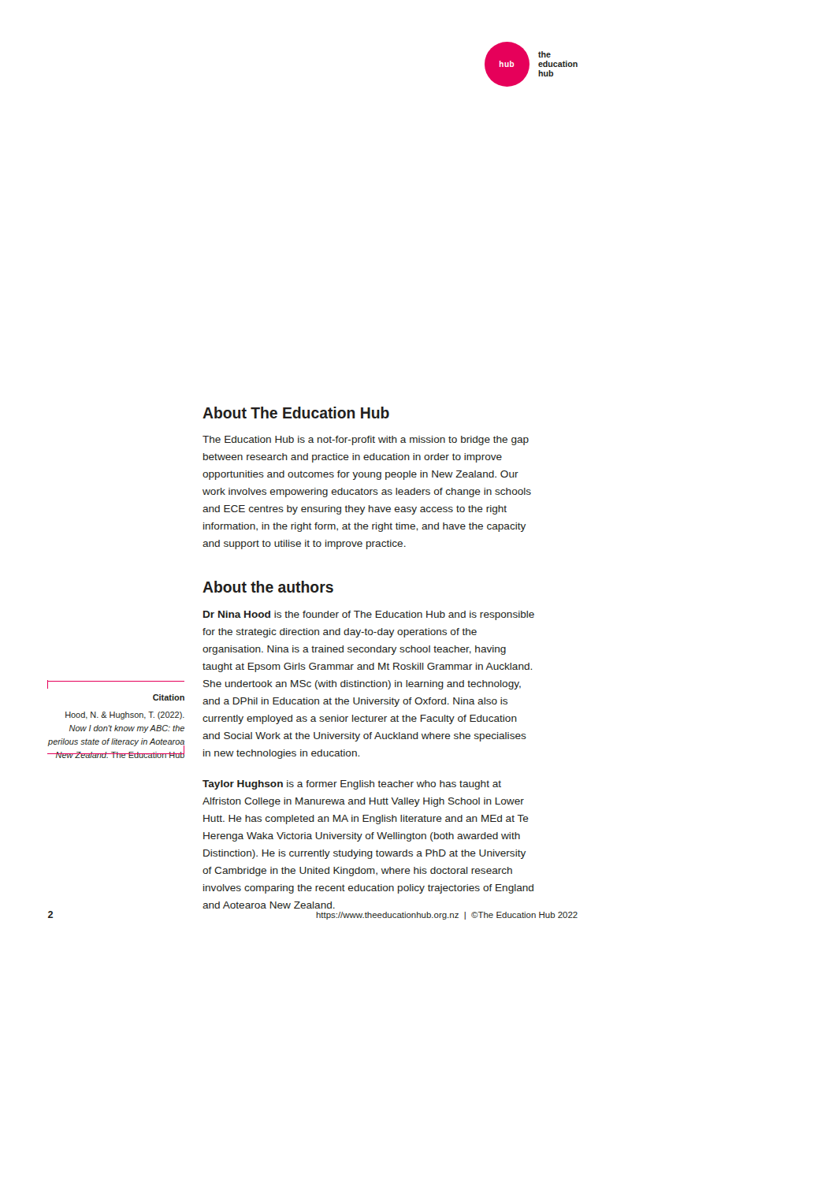hub
the
education
hub
About The Education Hub
The Education Hub is a not-for-profit with a mission to bridge the gap between research and practice in education in order to improve opportunities and outcomes for young people in New Zealand. Our work involves empowering educators as leaders of change in schools and ECE centres by ensuring they have easy access to the right information, in the right form, at the right time, and have the capacity and support to utilise it to improve practice.
About the authors
Dr Nina Hood is the founder of The Education Hub and is responsible for the strategic direction and day-to-day operations of the organisation. Nina is a trained secondary school teacher, having taught at Epsom Girls Grammar and Mt Roskill Grammar in Auckland. She undertook an MSc (with distinction) in learning and technology, and a DPhil in Education at the University of Oxford. Nina also is currently employed as a senior lecturer at the Faculty of Education and Social Work at the University of Auckland where she specialises in new technologies in education.
Taylor Hughson is a former English teacher who has taught at Alfriston College in Manurewa and Hutt Valley High School in Lower Hutt. He has completed an MA in English literature and an MEd at Te Herenga Waka Victoria University of Wellington (both awarded with Distinction). He is currently studying towards a PhD at the University of Cambridge in the United Kingdom, where his doctoral research involves comparing the recent education policy trajectories of England and Aotearoa New Zealand.
Citation Hood, N. & Hughson, T. (2022).
Now I don't know my ABC: the perilous state of literacy in Aotearoa New Zealand. The Education Hub
2
https://www.theeducationhub.org.nz | ©The Education Hub 2022